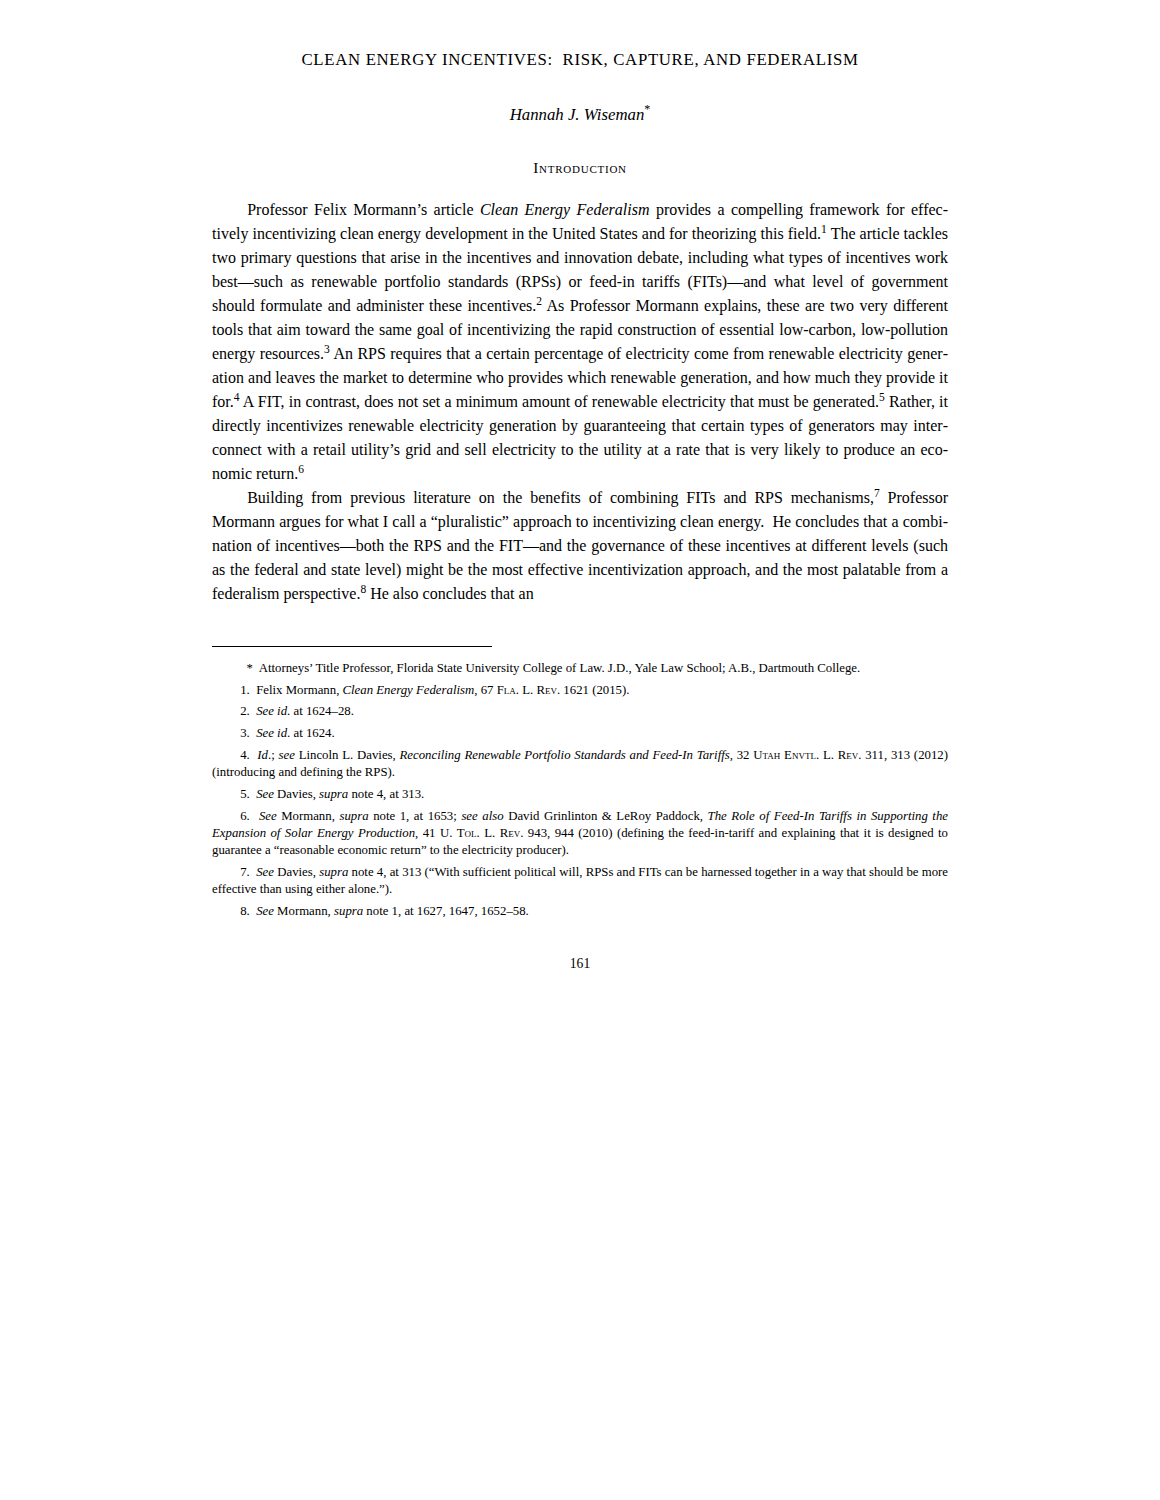Clean Energy Incentives: Risk, Capture, and Federalism
Hannah J. Wiseman*
Introduction
Professor Felix Mormann’s article Clean Energy Federalism provides a compelling framework for effectively incentivizing clean energy development in the United States and for theorizing this field.1 The article tackles two primary questions that arise in the incentives and innovation debate, including what types of incentives work best—such as renewable portfolio standards (RPSs) or feed-in tariffs (FITs)—and what level of government should formulate and administer these incentives.2 As Professor Mormann explains, these are two very different tools that aim toward the same goal of incentivizing the rapid construction of essential low-carbon, low-pollution energy resources.3 An RPS requires that a certain percentage of electricity come from renewable electricity generation and leaves the market to determine who provides which renewable generation, and how much they provide it for.4 A FIT, in contrast, does not set a minimum amount of renewable electricity that must be generated.5 Rather, it directly incentivizes renewable electricity generation by guaranteeing that certain types of generators may interconnect with a retail utility’s grid and sell electricity to the utility at a rate that is very likely to produce an economic return.6
Building from previous literature on the benefits of combining FITs and RPS mechanisms,7 Professor Mormann argues for what I call a “pluralistic” approach to incentivizing clean energy. He concludes that a combination of incentives—both the RPS and the FIT—and the governance of these incentives at different levels (such as the federal and state level) might be the most effective incentivization approach, and the most palatable from a federalism perspective.8 He also concludes that an
* Attorneys’ Title Professor, Florida State University College of Law. J.D., Yale Law School; A.B., Dartmouth College.
1. Felix Mormann, Clean Energy Federalism, 67 Fla. L. Rev. 1621 (2015).
2. See id. at 1624–28.
3. See id. at 1624.
4. Id.; see Lincoln L. Davies, Reconciling Renewable Portfolio Standards and Feed-In Tariffs, 32 Utah Envtl. L. Rev. 311, 313 (2012) (introducing and defining the RPS).
5. See Davies, supra note 4, at 313.
6. See Mormann, supra note 1, at 1653; see also David Grinlinton & LeRoy Paddock, The Role of Feed-In Tariffs in Supporting the Expansion of Solar Energy Production, 41 U. Tol. L. Rev. 943, 944 (2010) (defining the feed-in-tariff and explaining that it is designed to guarantee a “reasonable economic return” to the electricity producer).
7. See Davies, supra note 4, at 313 (“With sufficient political will, RPSs and FITs can be harnessed together in a way that should be more effective than using either alone.”).
8. See Mormann, supra note 1, at 1627, 1647, 1652–58.
161